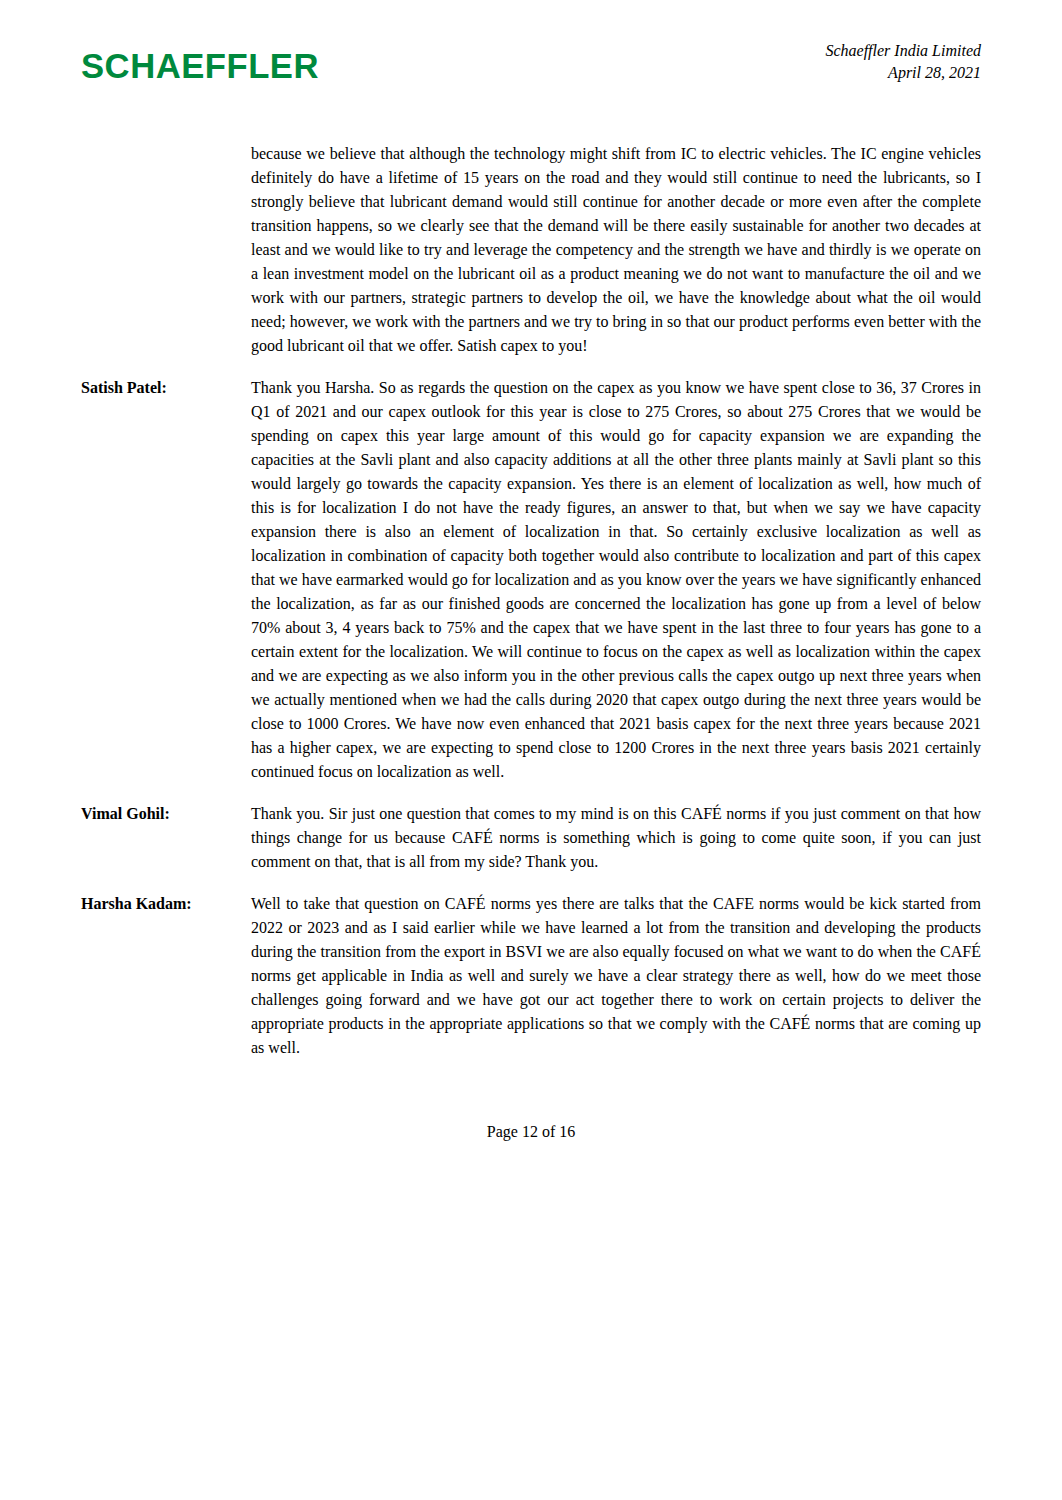SCHAEFFLER
Schaeffler India Limited
April 28, 2021
because we believe that although the technology might shift from IC to electric vehicles. The IC engine vehicles definitely do have a lifetime of 15 years on the road and they would still continue to need the lubricants, so I strongly believe that lubricant demand would still continue for another decade or more even after the complete transition happens, so we clearly see that the demand will be there easily sustainable for another two decades at least and we would like to try and leverage the competency and the strength we have and thirdly is we operate on a lean investment model on the lubricant oil as a product meaning we do not want to manufacture the oil and we work with our partners, strategic partners to develop the oil, we have the knowledge about what the oil would need; however, we work with the partners and we try to bring in so that our product performs even better with the good lubricant oil that we offer. Satish capex to you!
Satish Patel:
Thank you Harsha. So as regards the question on the capex as you know we have spent close to 36, 37 Crores in Q1 of 2021 and our capex outlook for this year is close to 275 Crores, so about 275 Crores that we would be spending on capex this year large amount of this would go for capacity expansion we are expanding the capacities at the Savli plant and also capacity additions at all the other three plants mainly at Savli plant so this would largely go towards the capacity expansion. Yes there is an element of localization as well, how much of this is for localization I do not have the ready figures, an answer to that, but when we say we have capacity expansion there is also an element of localization in that. So certainly exclusive localization as well as localization in combination of capacity both together would also contribute to localization and part of this capex that we have earmarked would go for localization and as you know over the years we have significantly enhanced the localization, as far as our finished goods are concerned the localization has gone up from a level of below 70% about 3, 4 years back to 75% and the capex that we have spent in the last three to four years has gone to a certain extent for the localization. We will continue to focus on the capex as well as localization within the capex and we are expecting as we also inform you in the other previous calls the capex outgo up next three years when we actually mentioned when we had the calls during 2020 that capex outgo during the next three years would be close to 1000 Crores. We have now even enhanced that 2021 basis capex for the next three years because 2021 has a higher capex, we are expecting to spend close to 1200 Crores in the next three years basis 2021 certainly continued focus on localization as well.
Vimal Gohil:
Thank you. Sir just one question that comes to my mind is on this CAFÉ norms if you just comment on that how things change for us because CAFÉ norms is something which is going to come quite soon, if you can just comment on that, that is all from my side? Thank you.
Harsha Kadam:
Well to take that question on CAFÉ norms yes there are talks that the CAFE norms would be kick started from 2022 or 2023 and as I said earlier while we have learned a lot from the transition and developing the products during the transition from the export in BSVI we are also equally focused on what we want to do when the CAFÉ norms get applicable in India as well and surely we have a clear strategy there as well, how do we meet those challenges going forward and we have got our act together there to work on certain projects to deliver the appropriate products in the appropriate applications so that we comply with the CAFÉ norms that are coming up as well.
Page 12 of 16